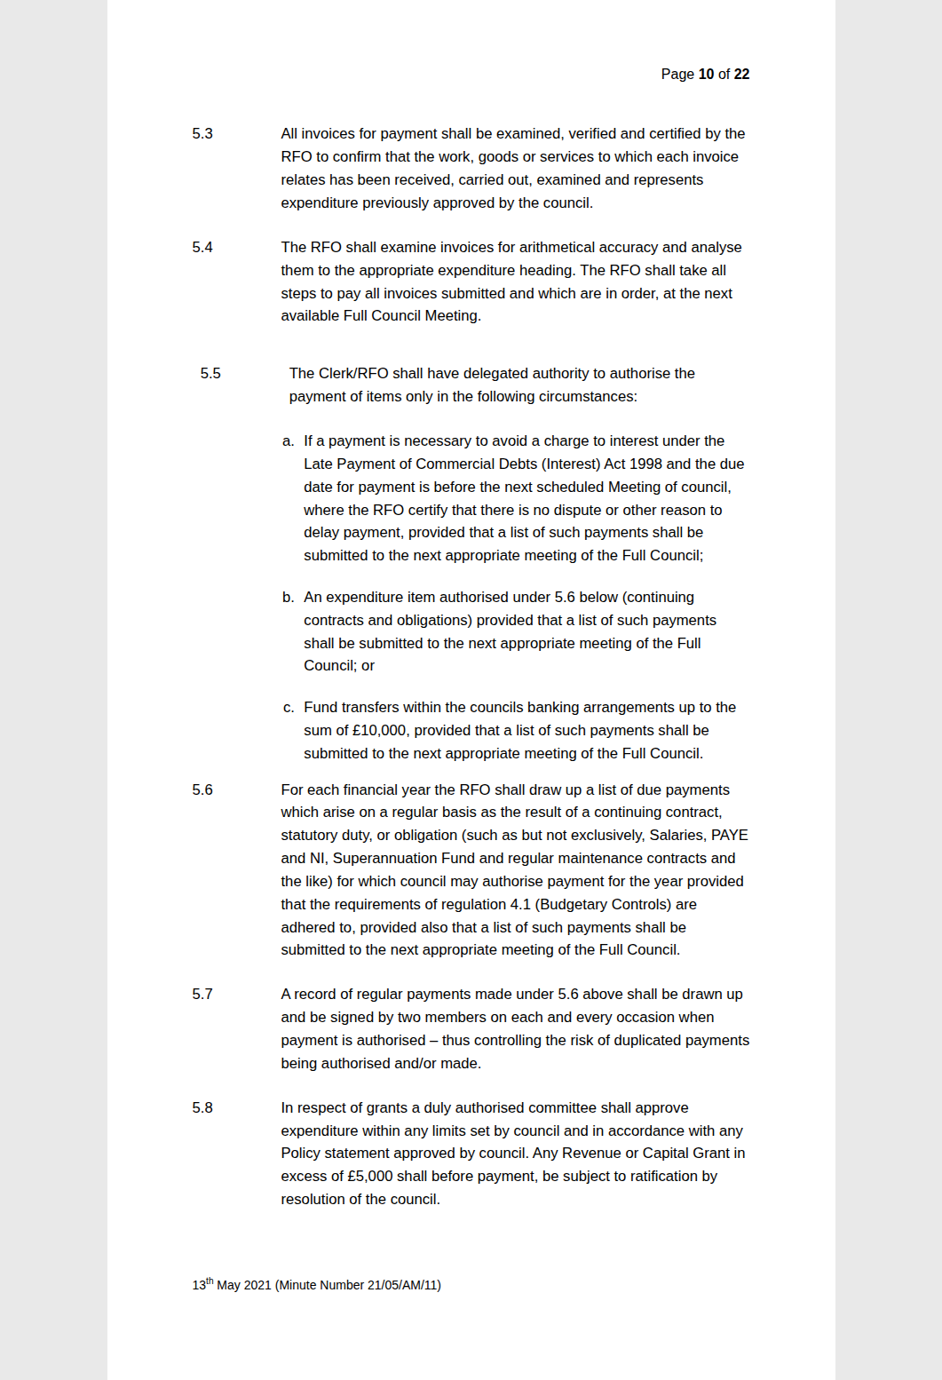Page 10 of 22
5.3
All invoices for payment shall be examined, verified and certified by the RFO to confirm that the work, goods or services to which each invoice relates has been received, carried out, examined and represents expenditure previously approved by the council.
5.4
The RFO shall examine invoices for arithmetical accuracy and analyse them to the appropriate expenditure heading. The RFO shall take all steps to pay all invoices submitted and which are in order, at the next available Full Council Meeting.
5.5
The Clerk/RFO shall have delegated authority to authorise the payment of items only in the following circumstances:
If a payment is necessary to avoid a charge to interest under the Late Payment of Commercial Debts (Interest) Act 1998 and the due date for payment is before the next scheduled Meeting of council, where the RFO certify that there is no dispute or other reason to delay payment, provided that a list of such payments shall be submitted to the next appropriate meeting of the Full Council;
An expenditure item authorised under 5.6 below (continuing contracts and obligations) provided that a list of such payments shall be submitted to the next appropriate meeting of the Full Council; or
Fund transfers within the councils banking arrangements up to the sum of £10,000, provided that a list of such payments shall be submitted to the next appropriate meeting of the Full Council.
5.6
For each financial year the RFO shall draw up a list of due payments which arise on a regular basis as the result of a continuing contract, statutory duty, or obligation (such as but not exclusively, Salaries, PAYE and NI, Superannuation Fund and regular maintenance contracts and the like) for which council may authorise payment for the year provided that the requirements of regulation 4.1 (Budgetary Controls) are adhered to, provided also that a list of such payments shall be submitted to the next appropriate meeting of the Full Council.
5.7
A record of regular payments made under 5.6 above shall be drawn up and be signed by two members on each and every occasion when payment is authorised – thus controlling the risk of duplicated payments being authorised and/or made.
5.8
In respect of grants a duly authorised committee shall approve expenditure within any limits set by council and in accordance with any Policy statement approved by council. Any Revenue or Capital Grant in excess of £5,000 shall before payment, be subject to ratification by resolution of the council.
13th May 2021 (Minute Number 21/05/AM/11)